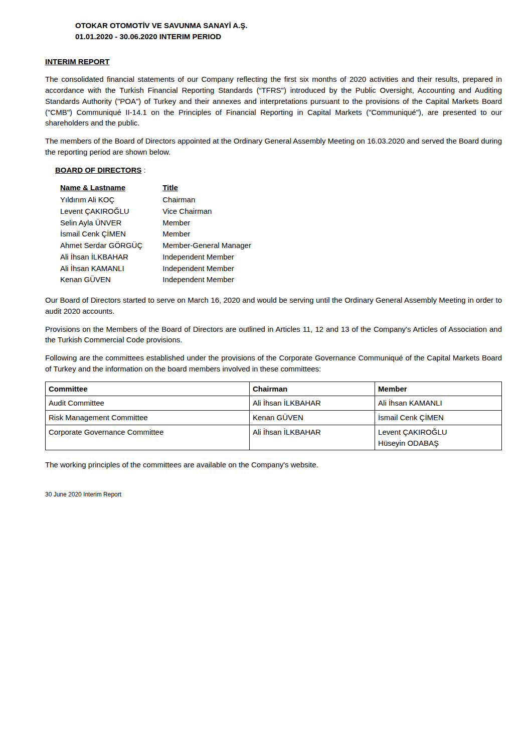OTOKAR OTOMOTİV VE SAVUNMA SANAYİ A.Ş.
01.01.2020 - 30.06.2020 INTERIM PERIOD
INTERIM REPORT
The consolidated financial statements of our Company reflecting the first six months of 2020 activities and their results, prepared in accordance with the Turkish Financial Reporting Standards (“TFRS") introduced by the Public Oversight, Accounting and Auditing Standards Authority ("POA") of Turkey and their annexes and interpretations pursuant to the provisions of the Capital Markets Board ("CMB") Communiqué II-14.1 on the Principles of Financial Reporting in Capital Markets ("Communiqué"), are presented to our shareholders and the public.
The members of the Board of Directors appointed at the Ordinary General Assembly Meeting on 16.03.2020 and served the Board during the reporting period are shown below.
BOARD OF DIRECTORS
:
| Name & Lastname | Title |
| --- | --- |
| Yıldırım Ali KOÇ | Chairman |
| Levent ÇAKIROĞLU | Vice Chairman |
| Selin Ayla ÜNVER | Member |
| İsmail Cenk ÇİMEN | Member |
| Ahmet Serdar GÖRGÜÇ | Member-General Manager |
| Ali İhsan İLKBAHAR | Independent Member |
| Ali İhsan KAMANLI | Independent Member |
| Kenan GÜVEN | Independent Member |
Our Board of Directors started to serve on March 16, 2020 and would be serving until the Ordinary General Assembly Meeting in order to audit 2020 accounts.
Provisions on the Members of the Board of Directors are outlined in Articles 11, 12 and 13 of the Company's Articles of Association and the Turkish Commercial Code provisions.
Following are the committees established under the provisions of the Corporate Governance Communiqué of the Capital Markets Board of Turkey and the information on the board members involved in these committees:
| Committee | Chairman | Member |
| --- | --- | --- |
| Audit Committee | Ali İhsan İLKBAHAR | Ali İhsan KAMANLI |
| Risk Management Committee | Kenan GÜVEN | İsmail Cenk ÇİMEN |
| Corporate Governance Committee | Ali İhsan İLKBAHAR | Levent ÇAKIROĞLU Hüseyin ODABAŞ |
The working principles of the committees are available on the Company's website.
30 June 2020 Interim Report